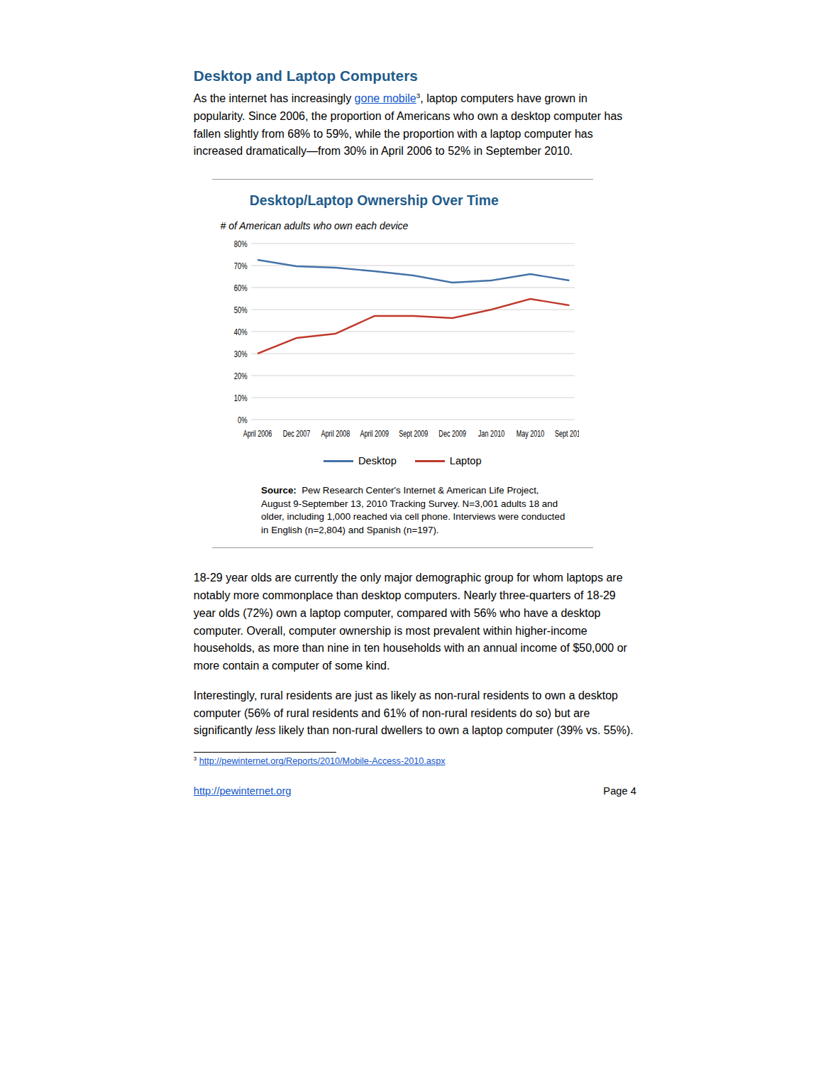Desktop and Laptop Computers
As the internet has increasingly gone mobile3, laptop computers have grown in popularity. Since 2006, the proportion of Americans who own a desktop computer has fallen slightly from 68% to 59%, while the proportion with a laptop computer has increased dramatically—from 30% in April 2006 to 52% in September 2010.
Desktop/Laptop Ownership Over Time
# of American adults who own each device
80% 70% 60% 50% 40% 30% 20% 10% 0% April 2006 Dec 2007 April 2008 April 2009 Sept 2009 Dec 2009 Jan 2010 May 2010 Sept 2010
Desktop
Laptop
Source: Pew Research Center's Internet & American Life Project, August 9-September 13, 2010 Tracking Survey. N=3,001 adults 18 and older, including 1,000 reached via cell phone. Interviews were conducted in English (n=2,804) and Spanish (n=197).
18-29 year olds are currently the only major demographic group for whom laptops are notably more commonplace than desktop computers. Nearly three-quarters of 18-29 year olds (72%) own a laptop computer, compared with 56% who have a desktop computer. Overall, computer ownership is most prevalent within higher-income households, as more than nine in ten households with an annual income of $50,000 or more contain a computer of some kind.
Interestingly, rural residents are just as likely as non-rural residents to own a desktop computer (56% of rural residents and 61% of non-rural residents do so) but are significantly less likely than non-rural dwellers to own a laptop computer (39% vs. 55%).
3 http://pewinternet.org/Reports/2010/Mobile-Access-2010.aspx
http://pewinternet.org Page 4